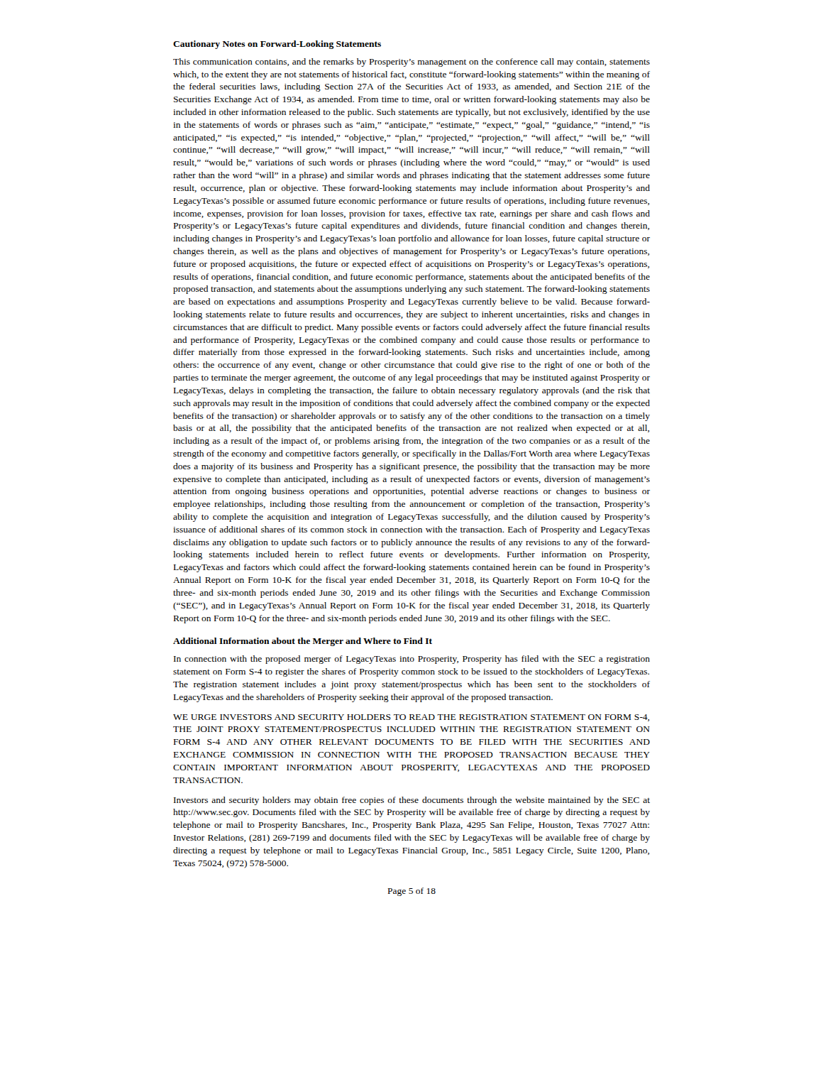Cautionary Notes on Forward-Looking Statements
This communication contains, and the remarks by Prosperity’s management on the conference call may contain, statements which, to the extent they are not statements of historical fact, constitute “forward-looking statements” within the meaning of the federal securities laws, including Section 27A of the Securities Act of 1933, as amended, and Section 21E of the Securities Exchange Act of 1934, as amended. From time to time, oral or written forward-looking statements may also be included in other information released to the public. Such statements are typically, but not exclusively, identified by the use in the statements of words or phrases such as “aim,” “anticipate,” “estimate,” “expect,” “goal,” “guidance,” “intend,” “is anticipated,” “is expected,” “is intended,” “objective,” “plan,” “projected,” “projection,” “will affect,” “will be,” “will continue,” “will decrease,” “will grow,” “will impact,” “will increase,” “will incur,” “will reduce,” “will remain,” “will result,” “would be,” variations of such words or phrases (including where the word “could,” “may,” or “would” is used rather than the word “will” in a phrase) and similar words and phrases indicating that the statement addresses some future result, occurrence, plan or objective. These forward-looking statements may include information about Prosperity’s and LegacyTexas’s possible or assumed future economic performance or future results of operations, including future revenues, income, expenses, provision for loan losses, provision for taxes, effective tax rate, earnings per share and cash flows and Prosperity’s or LegacyTexas’s future capital expenditures and dividends, future financial condition and changes therein, including changes in Prosperity’s and LegacyTexas’s loan portfolio and allowance for loan losses, future capital structure or changes therein, as well as the plans and objectives of management for Prosperity’s or LegacyTexas’s future operations, future or proposed acquisitions, the future or expected effect of acquisitions on Prosperity’s or LegacyTexas’s operations, results of operations, financial condition, and future economic performance, statements about the anticipated benefits of the proposed transaction, and statements about the assumptions underlying any such statement. The forward-looking statements are based on expectations and assumptions Prosperity and LegacyTexas currently believe to be valid. Because forward-looking statements relate to future results and occurrences, they are subject to inherent uncertainties, risks and changes in circumstances that are difficult to predict. Many possible events or factors could adversely affect the future financial results and performance of Prosperity, LegacyTexas or the combined company and could cause those results or performance to differ materially from those expressed in the forward-looking statements. Such risks and uncertainties include, among others: the occurrence of any event, change or other circumstance that could give rise to the right of one or both of the parties to terminate the merger agreement, the outcome of any legal proceedings that may be instituted against Prosperity or LegacyTexas, delays in completing the transaction, the failure to obtain necessary regulatory approvals (and the risk that such approvals may result in the imposition of conditions that could adversely affect the combined company or the expected benefits of the transaction) or shareholder approvals or to satisfy any of the other conditions to the transaction on a timely basis or at all, the possibility that the anticipated benefits of the transaction are not realized when expected or at all, including as a result of the impact of, or problems arising from, the integration of the two companies or as a result of the strength of the economy and competitive factors generally, or specifically in the Dallas/Fort Worth area where LegacyTexas does a majority of its business and Prosperity has a significant presence, the possibility that the transaction may be more expensive to complete than anticipated, including as a result of unexpected factors or events, diversion of management’s attention from ongoing business operations and opportunities, potential adverse reactions or changes to business or employee relationships, including those resulting from the announcement or completion of the transaction, Prosperity’s ability to complete the acquisition and integration of LegacyTexas successfully, and the dilution caused by Prosperity’s issuance of additional shares of its common stock in connection with the transaction. Each of Prosperity and LegacyTexas disclaims any obligation to update such factors or to publicly announce the results of any revisions to any of the forward-looking statements included herein to reflect future events or developments. Further information on Prosperity, LegacyTexas and factors which could affect the forward-looking statements contained herein can be found in Prosperity’s Annual Report on Form 10-K for the fiscal year ended December 31, 2018, its Quarterly Report on Form 10-Q for the three- and six-month periods ended June 30, 2019 and its other filings with the Securities and Exchange Commission (“SEC”), and in LegacyTexas’s Annual Report on Form 10-K for the fiscal year ended December 31, 2018, its Quarterly Report on Form 10-Q for the three- and six-month periods ended June 30, 2019 and its other filings with the SEC.
Additional Information about the Merger and Where to Find It
In connection with the proposed merger of LegacyTexas into Prosperity, Prosperity has filed with the SEC a registration statement on Form S-4 to register the shares of Prosperity common stock to be issued to the stockholders of LegacyTexas. The registration statement includes a joint proxy statement/prospectus which has been sent to the stockholders of LegacyTexas and the shareholders of Prosperity seeking their approval of the proposed transaction.
WE URGE INVESTORS AND SECURITY HOLDERS TO READ THE REGISTRATION STATEMENT ON FORM S-4, THE JOINT PROXY STATEMENT/PROSPECTUS INCLUDED WITHIN THE REGISTRATION STATEMENT ON FORM S-4 AND ANY OTHER RELEVANT DOCUMENTS TO BE FILED WITH THE SECURITIES AND EXCHANGE COMMISSION IN CONNECTION WITH THE PROPOSED TRANSACTION BECAUSE THEY CONTAIN IMPORTANT INFORMATION ABOUT PROSPERITY, LEGACYTEXAS AND THE PROPOSED TRANSACTION.
Investors and security holders may obtain free copies of these documents through the website maintained by the SEC at http://www.sec.gov. Documents filed with the SEC by Prosperity will be available free of charge by directing a request by telephone or mail to Prosperity Bancshares, Inc., Prosperity Bank Plaza, 4295 San Felipe, Houston, Texas 77027 Attn: Investor Relations, (281) 269-7199 and documents filed with the SEC by LegacyTexas will be available free of charge by directing a request by telephone or mail to LegacyTexas Financial Group, Inc., 5851 Legacy Circle, Suite 1200, Plano, Texas 75024, (972) 578-5000.
Page 5 of 18